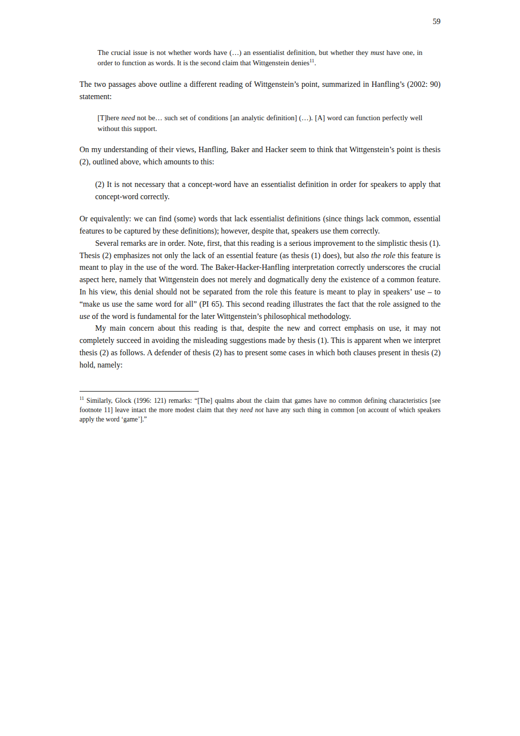59
The crucial issue is not whether words have (…) an essentialist definition, but whether they must have one, in order to function as words. It is the second claim that Wittgenstein denies11.
The two passages above outline a different reading of Wittgenstein’s point, summarized in Hanfling’s (2002: 90) statement:
[T]here need not be… such set of conditions [an analytic definition] (…). [A] word can function perfectly well without this support.
On my understanding of their views, Hanfling, Baker and Hacker seem to think that Wittgenstein’s point is thesis (2), outlined above, which amounts to this:
(2) It is not necessary that a concept-word have an essentialist definition in order for speakers to apply that concept-word correctly.
Or equivalently: we can find (some) words that lack essentialist definitions (since things lack common, essential features to be captured by these definitions); however, despite that, speakers use them correctly.
Several remarks are in order. Note, first, that this reading is a serious improvement to the simplistic thesis (1). Thesis (2) emphasizes not only the lack of an essential feature (as thesis (1) does), but also the role this feature is meant to play in the use of the word. The Baker-Hacker-Hanfling interpretation correctly underscores the crucial aspect here, namely that Wittgenstein does not merely and dogmatically deny the existence of a common feature. In his view, this denial should not be separated from the role this feature is meant to play in speakers’ use – to “make us use the same word for all” (PI 65). This second reading illustrates the fact that the role assigned to the use of the word is fundamental for the later Wittgenstein’s philosophical methodology.
My main concern about this reading is that, despite the new and correct emphasis on use, it may not completely succeed in avoiding the misleading suggestions made by thesis (1). This is apparent when we interpret thesis (2) as follows. A defender of thesis (2) has to present some cases in which both clauses present in thesis (2) hold, namely:
11 Similarly, Glock (1996: 121) remarks: “[The] qualms about the claim that games have no common defining characteristics [see footnote 11] leave intact the more modest claim that they need not have any such thing in common [on account of which speakers apply the word ‘game’].”